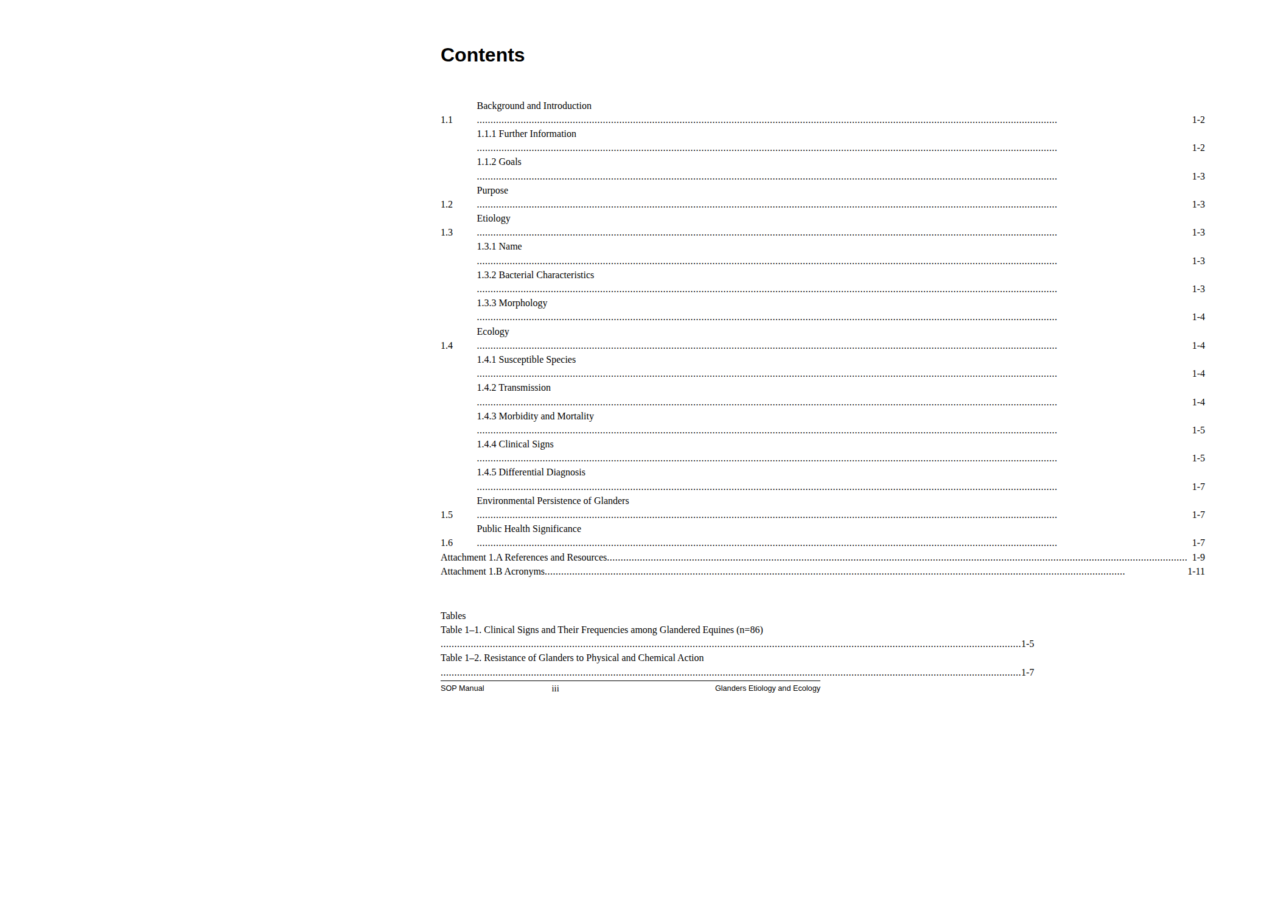Contents
| 1.1 | Background and Introduction | 1-2 |
| | 1.1.1 Further Information | 1-2 |
| | 1.1.2 Goals | 1-3 |
| 1.2 | Purpose | 1-3 |
| 1.3 | Etiology | 1-3 |
| | 1.3.1 Name | 1-3 |
| | 1.3.2 Bacterial Characteristics | 1-3 |
| | 1.3.3 Morphology | 1-4 |
| 1.4 | Ecology | 1-4 |
| | 1.4.1 Susceptible Species | 1-4 |
| | 1.4.2 Transmission | 1-4 |
| | 1.4.3 Morbidity and Mortality | 1-5 |
| | 1.4.4 Clinical Signs | 1-5 |
| | 1.4.5 Differential Diagnosis | 1-7 |
| 1.5 | Environmental Persistence of Glanders | 1-7 |
| 1.6 | Public Health Significance | 1-7 |
| Attachment 1.A References and Resources | 1-9 |
| Attachment 1.B Acronyms | 1-11 |
Tables
| Table 1–1. Clinical Signs and Their Frequencies among Glandered Equines (n=86) | 1-5 |
| Table 1–2. Resistance of Glanders to Physical and Chemical Action | 1-7 |
| SOP Manual | iii | Glanders Etiology and Ecology |